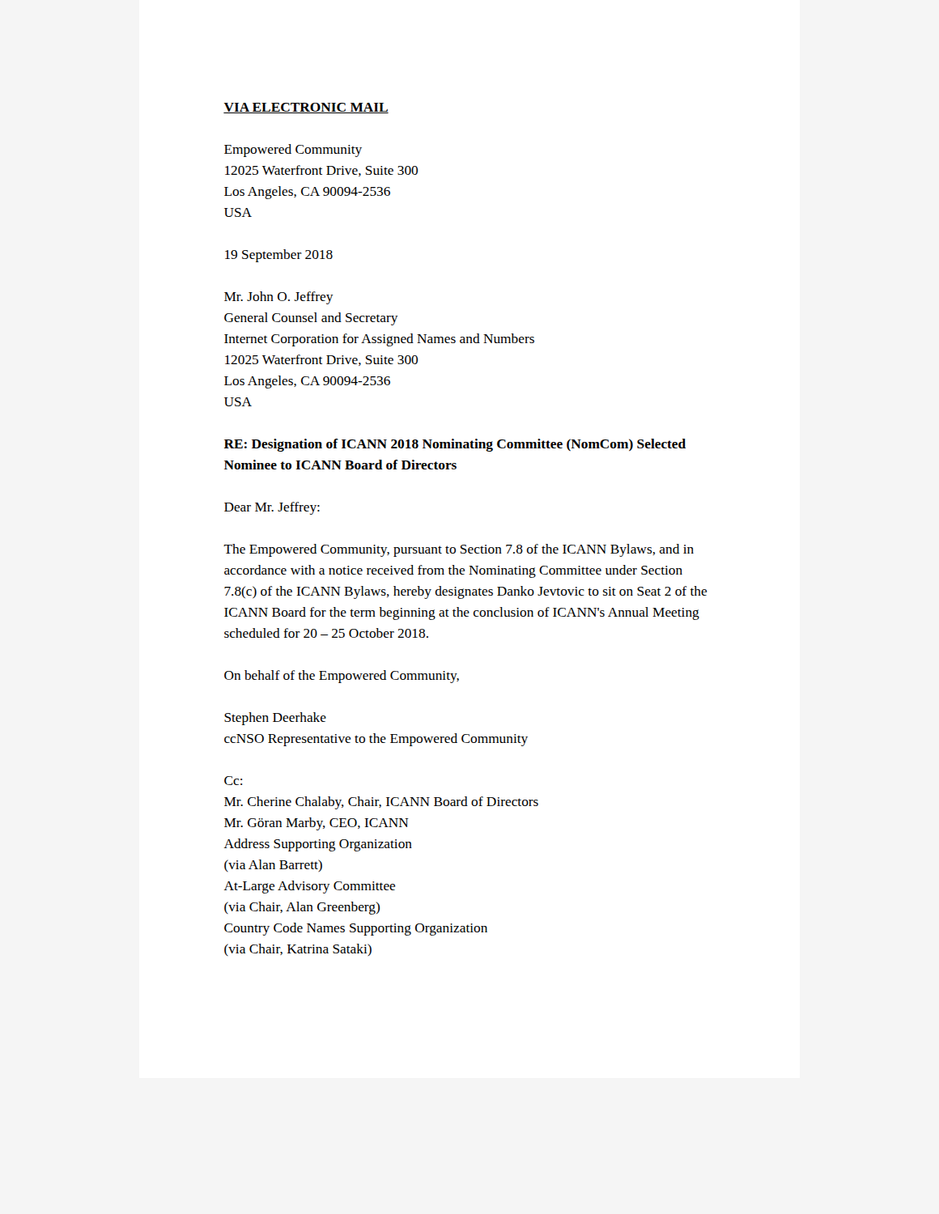VIA ELECTRONIC MAIL
Empowered Community
12025 Waterfront Drive, Suite 300
Los Angeles, CA 90094-2536
USA
19 September 2018
Mr. John O. Jeffrey
General Counsel and Secretary
Internet Corporation for Assigned Names and Numbers
12025 Waterfront Drive, Suite 300
Los Angeles, CA 90094-2536
USA
RE: Designation of ICANN 2018 Nominating Committee (NomCom) Selected Nominee to ICANN Board of Directors
Dear Mr. Jeffrey:
The Empowered Community, pursuant to Section 7.8 of the ICANN Bylaws, and in accordance with a notice received from the Nominating Committee under Section 7.8(c) of the ICANN Bylaws, hereby designates Danko Jevtovic to sit on Seat 2 of the ICANN Board for the term beginning at the conclusion of ICANN's Annual Meeting scheduled for 20 – 25 October 2018.
On behalf of the Empowered Community,
Stephen Deerhake
ccNSO Representative to the Empowered Community
Cc:
Mr. Cherine Chalaby, Chair, ICANN Board of Directors
Mr. Göran Marby, CEO, ICANN
Address Supporting Organization
(via Alan Barrett)
At-Large Advisory Committee
(via Chair, Alan Greenberg)
Country Code Names Supporting Organization
(via Chair, Katrina Sataki)